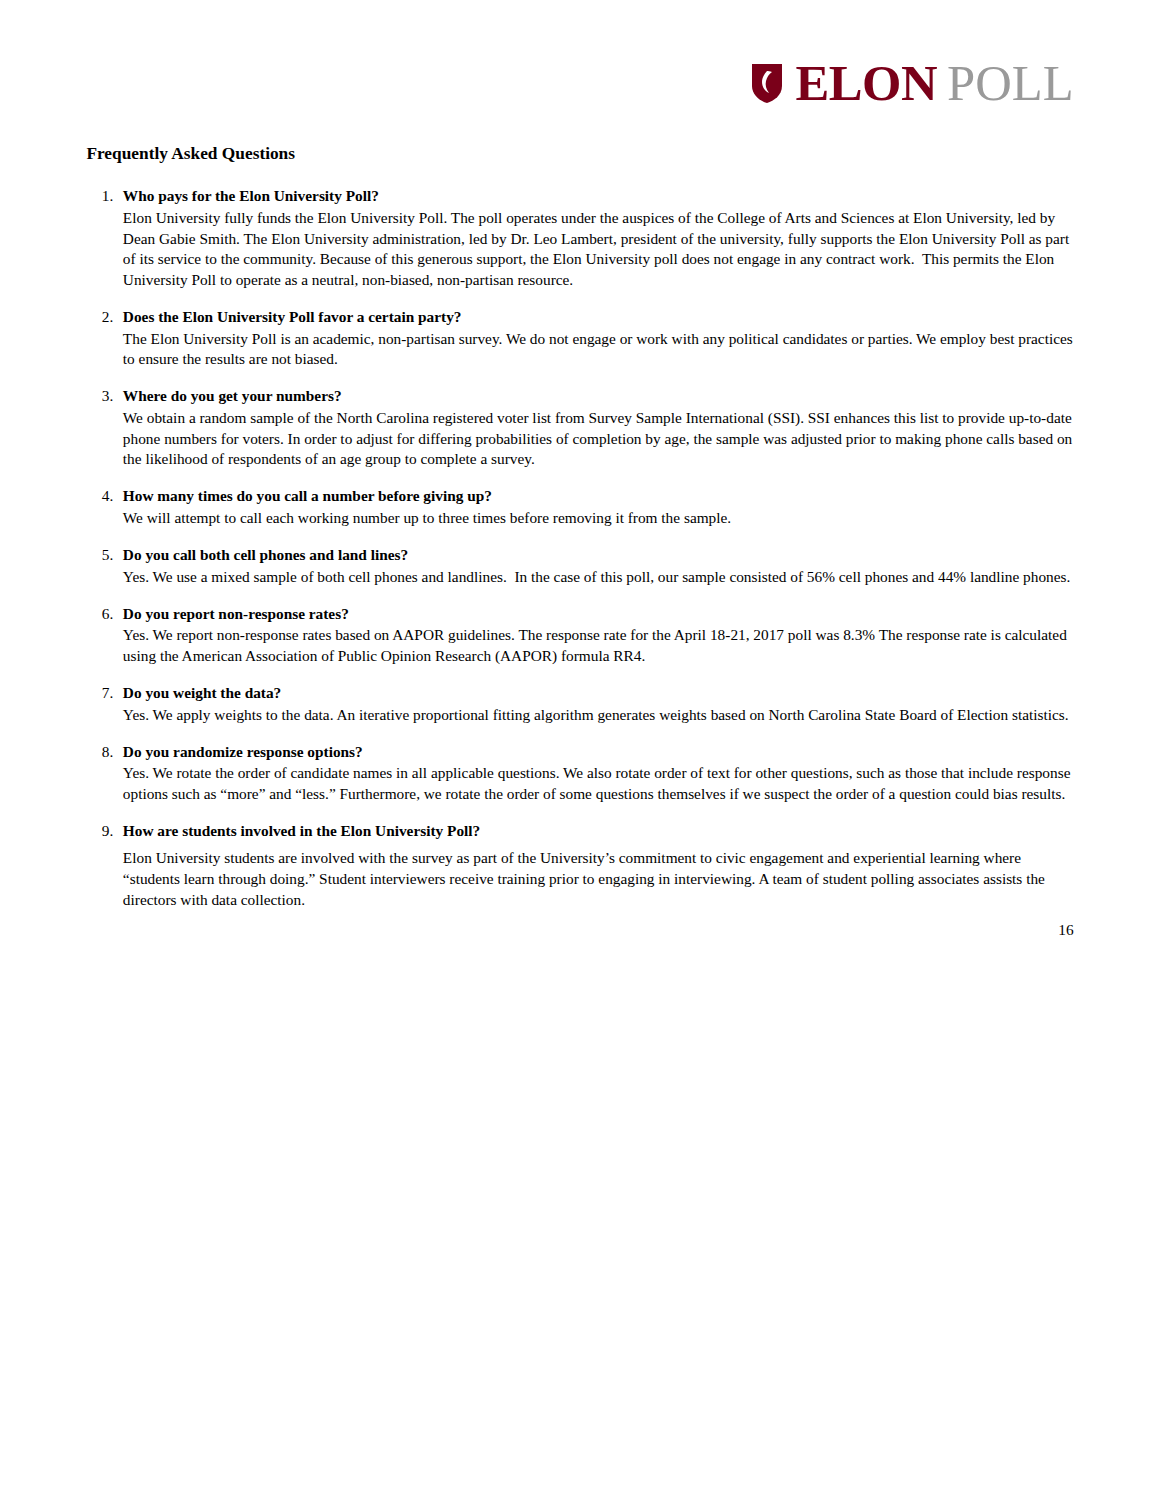ELON POLL
Frequently Asked Questions
Who pays for the Elon University Poll?
Elon University fully funds the Elon University Poll. The poll operates under the auspices of the College of Arts and Sciences at Elon University, led by Dean Gabie Smith. The Elon University administration, led by Dr. Leo Lambert, president of the university, fully supports the Elon University Poll as part of its service to the community. Because of this generous support, the Elon University poll does not engage in any contract work. This permits the Elon University Poll to operate as a neutral, non-biased, non-partisan resource.
Does the Elon University Poll favor a certain party?
The Elon University Poll is an academic, non-partisan survey. We do not engage or work with any political candidates or parties. We employ best practices to ensure the results are not biased.
Where do you get your numbers?
We obtain a random sample of the North Carolina registered voter list from Survey Sample International (SSI). SSI enhances this list to provide up-to-date phone numbers for voters. In order to adjust for differing probabilities of completion by age, the sample was adjusted prior to making phone calls based on the likelihood of respondents of an age group to complete a survey.
How many times do you call a number before giving up?
We will attempt to call each working number up to three times before removing it from the sample.
Do you call both cell phones and land lines?
Yes. We use a mixed sample of both cell phones and landlines. In the case of this poll, our sample consisted of 56% cell phones and 44% landline phones.
Do you report non-response rates?
Yes. We report non-response rates based on AAPOR guidelines. The response rate for the April 18-21, 2017 poll was 8.3% The response rate is calculated using the American Association of Public Opinion Research (AAPOR) formula RR4.
Do you weight the data?
Yes. We apply weights to the data. An iterative proportional fitting algorithm generates weights based on North Carolina State Board of Election statistics.
Do you randomize response options?
Yes. We rotate the order of candidate names in all applicable questions. We also rotate order of text for other questions, such as those that include response options such as “more” and “less.” Furthermore, we rotate the order of some questions themselves if we suspect the order of a question could bias results.
How are students involved in the Elon University Poll?
Elon University students are involved with the survey as part of the University’s commitment to civic engagement and experiential learning where “students learn through doing.” Student interviewers receive training prior to engaging in interviewing. A team of student polling associates assists the directors with data collection.
16